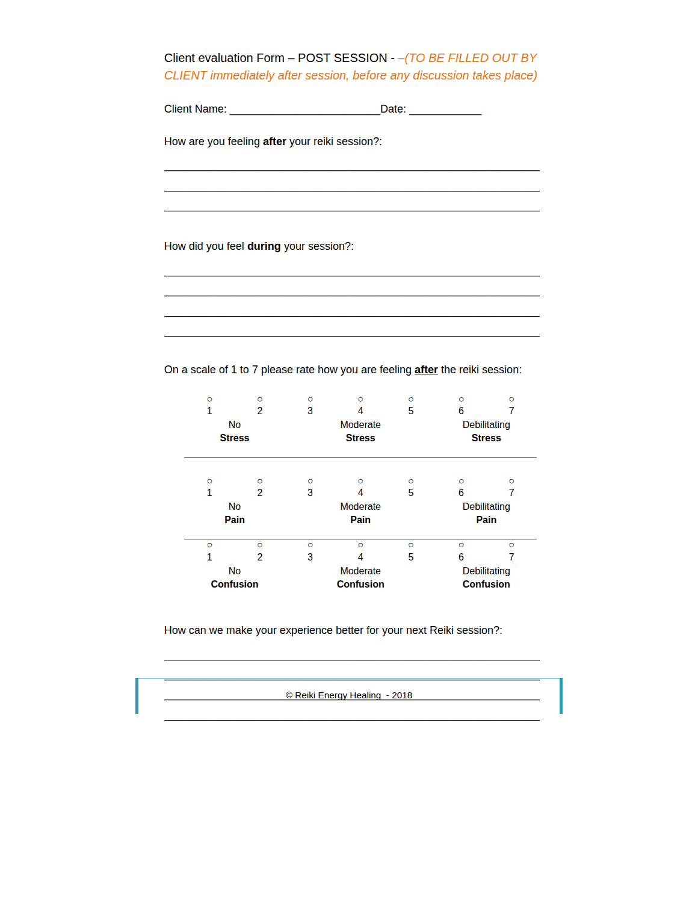Client evaluation Form – POST SESSION - –(TO BE FILLED OUT BY CLIENT immediately after session, before any discussion takes place)
Client Name: _________________________Date: ____________
How are you feeling after your reiki session?:
_______________________________________________________________________ _______________________________________________________________________ _______________________________________________________________________
How did you feel during your session?:
_______________________________________________________________________ _______________________________________________________________________ _______________________________________________________________________ _______________________________________________________________________
On a scale of 1 to 7 please rate how you are feeling after the reiki session:
| ○ | ○ | ○ | ○ | ○ | ○ | ○ |
| 1 | 2 | 3 | 4 | 5 | 6 | 7 |
| No Stress | Moderate Stress | Debilitating Stress |
| ○ | ○ | ○ | ○ | ○ | ○ | ○ |
| 1 | 2 | 3 | 4 | 5 | 6 | 7 |
| No Pain | Moderate Pain | Debilitating Pain |
| ○ | ○ | ○ | ○ | ○ | ○ | ○ |
| 1 | 2 | 3 | 4 | 5 | 6 | 7 |
| No Confusion | Moderate Confusion | Debilitating Confusion |
How can we make your experience better for your next Reiki session?:
_______________________________________________________________________ _______________________________________________________________________ _______________________________________________________________________ _______________________________________________________________________
© Reiki Energy Healing - 2018